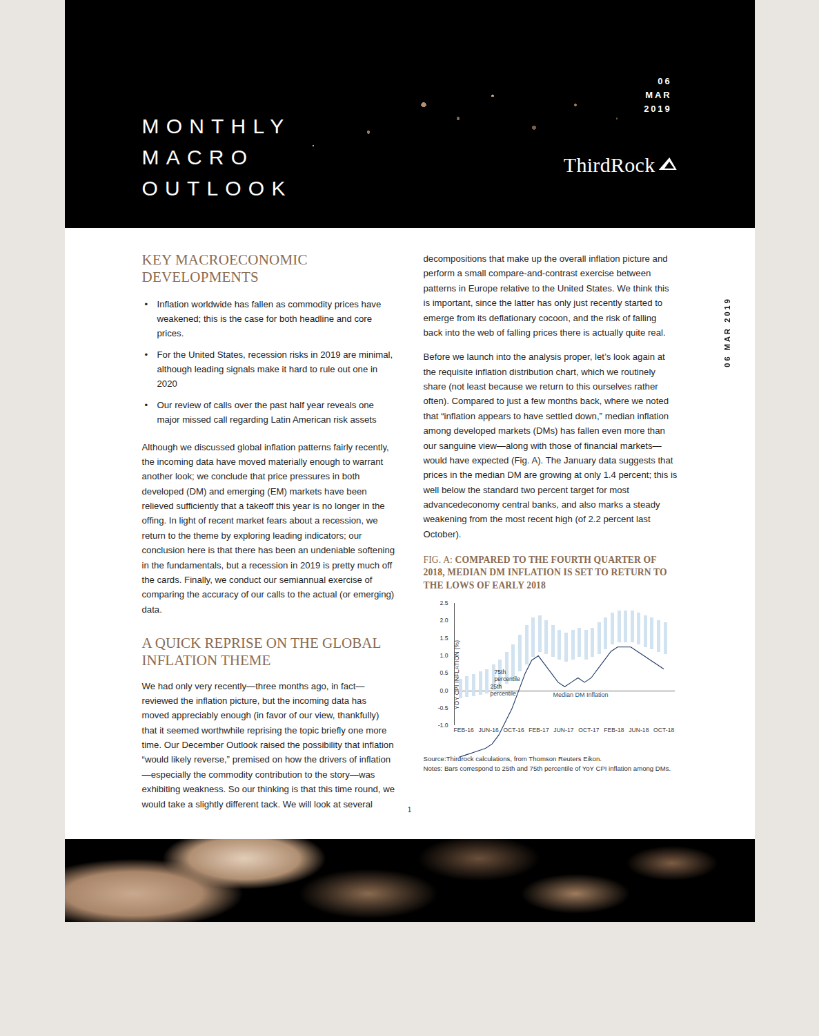06
MAR
2019
MONTHLY
MACRO
OUTLOOK
ThirdRock
06 MAR 2019
Key Macroeconomic
Developments
Inflation worldwide has fallen as commodity prices have weakened; this is the case for both headline and core prices.
For the United States, recession risks in 2019 are minimal, although leading signals make it hard to rule out one in 2020
Our review of calls over the past half year reveals one major missed call regarding Latin American risk assets
Although we discussed global inflation patterns fairly recently, the incoming data have moved materially enough to warrant another look; we conclude that price pressures in both developed (DM) and emerging (EM) markets have been relieved sufficiently that a takeoff this year is no longer in the offing. In light of recent market fears about a recession, we return to the theme by exploring leading indicators; our conclusion here is that there has been an undeniable softening in the fundamentals, but a recession in 2019 is pretty much off the cards. Finally, we conduct our semiannual exercise of comparing the accuracy of our calls to the actual (or emerging) data.
A Quick Reprise on the Global
Inflation Theme
We had only very recently—three months ago, in fact—reviewed the inflation picture, but the incoming data has moved appreciably enough (in favor of our view, thankfully) that it seemed worthwhile reprising the topic briefly one more time. Our December Outlook raised the possibility that inflation “would likely reverse,” premised on how the drivers of inflation—especially the commodity contribution to the story—was exhibiting weakness. So our thinking is that this time round, we would take a slightly different tack. We will look at several
decompositions that make up the overall inflation picture and perform a small compare-and-contrast exercise between patterns in Europe relative to the United States. We think this is important, since the latter has only just recently started to emerge from its deflationary cocoon, and the risk of falling back into the web of falling prices there is actually quite real.
Before we launch into the analysis proper, let’s look again at the requisite inflation distribution chart, which we routinely share (not least because we return to this ourselves rather often). Compared to just a few months back, where we noted that “inflation appears to have settled down,” median inflation among developed markets (DMs) has fallen even more than our sanguine view—along with those of financial markets—would have expected (Fig. A). The January data suggests that prices in the median DM are growing at only 1.4 percent; this is well below the standard two percent target for most advancedeconomy central banks, and also marks a steady weakening from the most recent high (of 2.2 percent last October).
FIG. A: COMPARED TO THE FOURTH QUARTER OF 2018, MEDIAN DM INFLATION IS SET TO RETURN TO THE LOWS OF EARLY 2018
YOY CPI INFLATION (%)
2.5 2.0 1.5 1.0 0.5 0.0 -0.5 -1.0
75th
percentile
25th
percentile
Median DM Inflation
FEB-16 JUN-16 OCT-16 FEB-17 JUN-17 OCT-17 FEB-18 JUN-18 OCT-18
Source:Thirdrock calculations, from Thomson Reuters Eikon.
Notes: Bars correspond to 25th and 75th percentile of YoY CPI inflation among DMs.
1